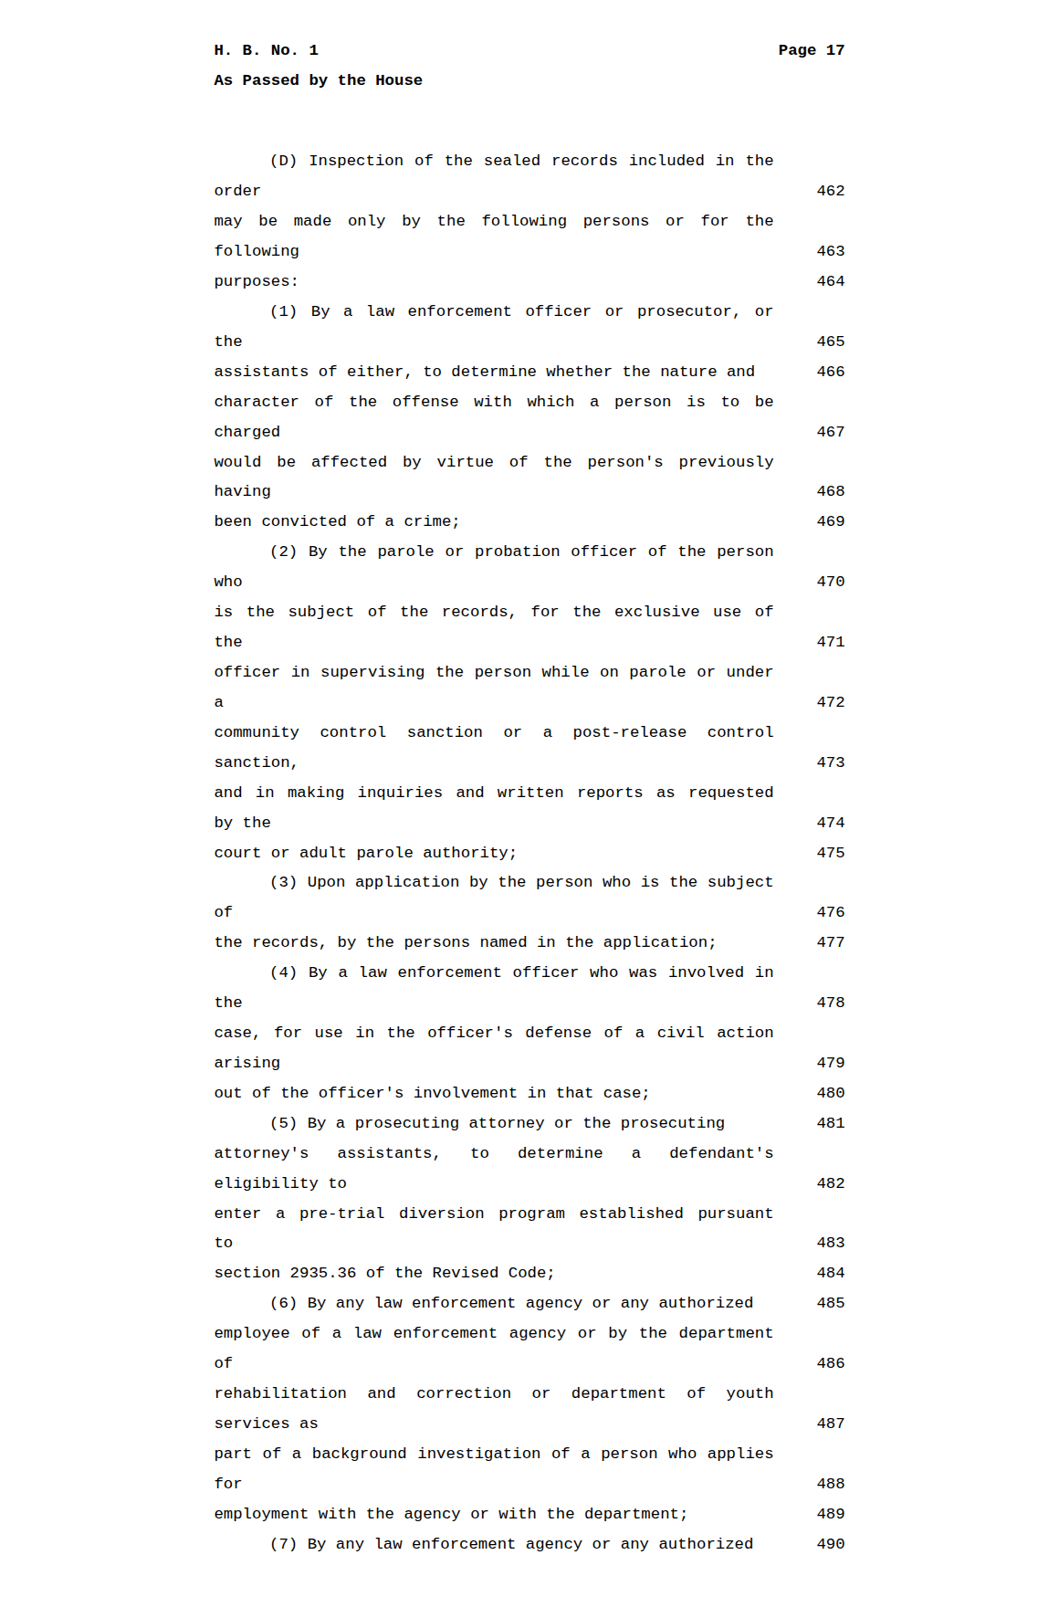H. B. No. 1 As Passed by the House
Page 17
(D) Inspection of the sealed records included in the order462
may be made only by the following persons or for the following463
purposes:464
(1) By a law enforcement officer or prosecutor, or the465
assistants of either, to determine whether the nature and466
character of the offense with which a person is to be charged467
would be affected by virtue of the person's previously having468
been convicted of a crime;469
(2) By the parole or probation officer of the person who470
is the subject of the records, for the exclusive use of the471
officer in supervising the person while on parole or under a472
community control sanction or a post-release control sanction,473
and in making inquiries and written reports as requested by the474
court or adult parole authority;475
(3) Upon application by the person who is the subject of476
the records, by the persons named in the application;477
(4) By a law enforcement officer who was involved in the478
case, for use in the officer's defense of a civil action arising479
out of the officer's involvement in that case;480
(5) By a prosecuting attorney or the prosecuting481
attorney's assistants, to determine a defendant's eligibility to482
enter a pre-trial diversion program established pursuant to483
section 2935.36 of the Revised Code;484
(6) By any law enforcement agency or any authorized485
employee of a law enforcement agency or by the department of486
rehabilitation and correction or department of youth services as487
part of a background investigation of a person who applies for488
employment with the agency or with the department;489
(7) By any law enforcement agency or any authorized490